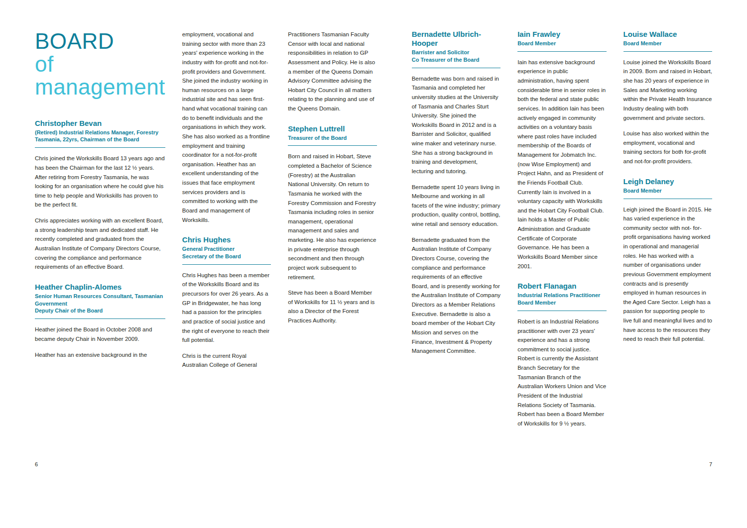BOARD of management
Christopher Bevan
(Retired) Industrial Relations Manager, Forestry Tasmania, 22yrs, Chairman of the Board
Chris joined the Workskills Board 13 years ago and has been the Chairman for the last 12 ½ years. After retiring from Forestry Tasmania, he was looking for an organisation where he could give his time to help people and Workskills has proven to be the perfect fit.
Chris appreciates working with an excellent Board, a strong leadership team and dedicated staff. He recently completed and graduated from the Australian Institute of Company Directors Course, covering the compliance and performance requirements of an effective Board.
Heather Chaplin-Alomes
Senior Human Resources Consultant, Tasmanian Government
Deputy Chair of the Board
Heather joined the Board in October 2008 and became deputy Chair in November 2009.
Heather has an extensive background in the
employment, vocational and training sector with more than 23 years' experience working in the industry with for-profit and not-for-profit providers and Government. She joined the industry working in human resources on a large industrial site and has seen first-hand what vocational training can do to benefit individuals and the organisations in which they work. She has also worked as a frontline employment and training coordinator for a not-for-profit organisation. Heather has an excellent understanding of the issues that face employment services providers and is committed to working with the Board and management of Workskills.
Chris Hughes
General Practitioner
Secretary of the Board
Chris Hughes has been a member of the Workskills Board and its precursors for over 26 years. As a GP in Bridgewater, he has long had a passion for the principles and practice of social justice and the right of everyone to reach their full potential.
Chris is the current Royal Australian College of General
Practitioners Tasmanian Faculty Censor with local and national responsibilities in relation to GP Assessment and Policy. He is also a member of the Queens Domain Advisory Committee advising the Hobart City Council in all matters relating to the planning and use of the Queens Domain.
Stephen Luttrell
Treasurer of the Board
Born and raised in Hobart, Steve completed a Bachelor of Science (Forestry) at the Australian National University. On return to Tasmania he worked with the Forestry Commission and Forestry Tasmania including roles in senior management, operational management and sales and marketing. He also has experience in private enterprise through secondment and then through project work subsequent to retirement.
Steve has been a Board Member of Workskills for 11 ½ years and is also a Director of the Forest Practices Authority.
Bernadette Ulbrich-Hooper
Barrister and Solicitor
Co Treasurer of the Board
Bernadette was born and raised in Tasmania and completed her university studies at the University of Tasmania and Charles Sturt University. She joined the Workskills Board in 2012 and is a Barrister and Solicitor, qualified wine maker and veterinary nurse. She has a strong background in training and development, lecturing and tutoring.
Bernadette spent 10 years living in Melbourne and working in all facets of the wine industry; primary production, quality control, bottling, wine retail and sensory education.
Bernadette graduated from the Australian Institute of Company Directors Course, covering the compliance and performance requirements of an effective Board, and is presently working for the Australian Institute of Company Directors as a Member Relations Executive. Bernadette is also a board member of the Hobart City Mission and serves on the Finance, Investment & Property Management Committee.
Iain Frawley
Board Member
Iain has extensive background experience in public administration, having spent considerable time in senior roles in both the federal and state public services. In addition Iain has been actively engaged in community activities on a voluntary basis where past roles have included membership of the Boards of Management for Jobmatch Inc. (now Wise Employment) and Project Hahn, and as President of the Friends Football Club. Currently Iain is involved in a voluntary capacity with Workskills and the Hobart City Football Club. Iain holds a Master of Public Administration and Graduate Certificate of Corporate Governance. He has been a Workskills Board Member since 2001.
Robert Flanagan
Industrial Relations Practitioner
Board Member
Robert is an Industrial Relations practitioner with over 23 years' experience and has a strong commitment to social justice. Robert is currently the Assistant Branch Secretary for the Tasmanian Branch of the Australian Workers Union and Vice President of the Industrial Relations Society of Tasmania. Robert has been a Board Member of Workskills for 9 ½ years.
Louise Wallace
Board Member
Louise joined the Workskills Board in 2009. Born and raised in Hobart, she has 20 years of experience in Sales and Marketing working within the Private Health Insurance Industry dealing with both government and private sectors.
Louise has also worked within the employment, vocational and training sectors for both for-profit and not-for-profit providers.
Leigh Delaney
Board Member
Leigh joined the Board in 2015. He has varied experience in the community sector with not- for-profit organisations having worked in operational and managerial roles. He has worked with a number of organisations under previous Government employment contracts and is presently employed in human resources in the Aged Care Sector. Leigh has a passion for supporting people to live full and meaningful lives and to have access to the resources they need to reach their full potential.
6
7